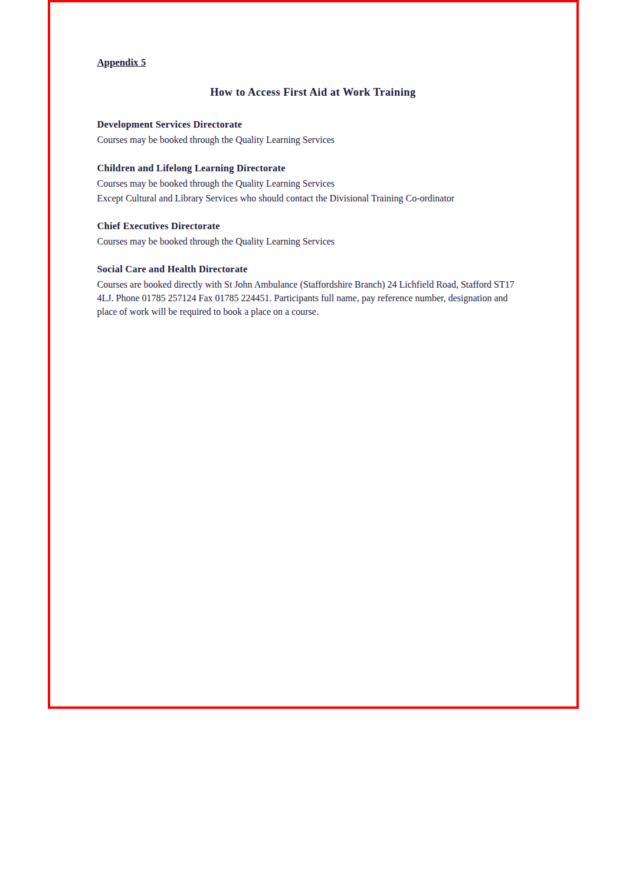Appendix 5
How to Access First Aid at Work Training
Development Services Directorate
Courses may be booked through the Quality Learning Services
Children and Lifelong Learning Directorate
Courses may be booked through the Quality Learning Services
Except Cultural and Library Services who should contact the Divisional Training Co-ordinator
Chief Executives Directorate
Courses may be booked through the Quality Learning Services
Social Care and Health Directorate
Courses are booked directly with St John Ambulance (Staffordshire Branch) 24 Lichfield Road, Stafford ST17 4LJ. Phone 01785 257124 Fax 01785 224451. Participants full name, pay reference number, designation and place of work will be required to book a place on a course.